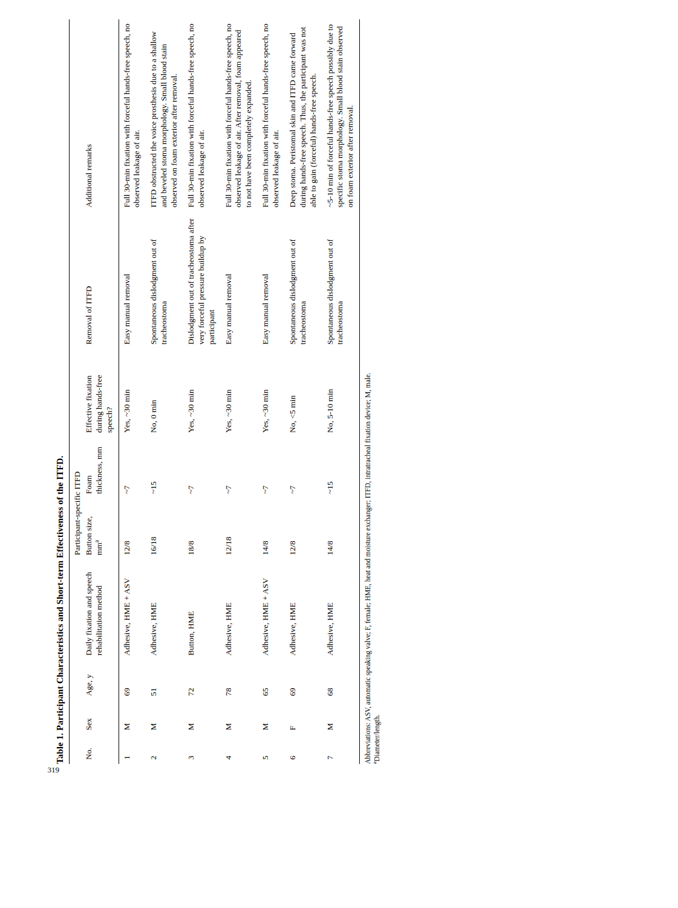Table 1. Participant Characteristics and Short-term Effectiveness of the ITFD.
| | | | | Participant-specific ITFD | | | |
| --- | --- | --- | --- | --- | --- | --- | --- |
| No. | Sex | Age, y | Daily fixation and speech rehabilitation method | Button size, mm a | Foam thickness, mm | Effective fixation during hands-free speech? | Removal of ITFD | Additional remarks |
| 1 | M | 69 | Adhesive, HME + ASV | 12/8 | ~7 | Yes, ~30 min | Easy manual removal | Full 30-min fixation with forceful hands-free speech, no observed leakage of air. |
| 2 | M | 51 | Adhesive, HME | 16/18 | ~15 | No, 0 min | Spontaneous dislodgment out of tracheostoma | ITFD obstructed the voice prosthesis due to a shallow and beveled stoma morphology. Small blood stain observed on foam exterior after removal. |
| 3 | M | 72 | Button, HME | 18/8 | ~7 | Yes, ~30 min | Dislodgment out of tracheostoma after very forceful pressure buildup by participant | Full 30-min fixation with forceful hands-free speech, no observed leakage of air. |
| 4 | M | 78 | Adhesive, HME | 12/18 | ~7 | Yes, ~30 min | Easy manual removal | Full 30-min fixation with forceful hands-free speech, no observed leakage of air. After removal, foam appeared to not have been completely expanded. |
| 5 | M | 65 | Adhesive, HME + ASV | 14/8 | ~7 | Yes, ~30 min | Easy manual removal | Full 30-min fixation with forceful hands-free speech, no observed leakage of air. |
| 6 | F | 69 | Adhesive, HME | 12/8 | ~7 | No, <5 min | Spontaneous dislodgment out of tracheostoma | Deep stoma. Peristomal skin and ITFD came forward during hands-free speech. Thus, the participant was not able to gain (forceful) hands-free speech. |
| 7 | M | 68 | Adhesive, HME | 14/8 | ~15 | No, 5-10 min | Spontaneous dislodgment out of tracheostoma | ~5-10 min of forceful hands-free speech possibly due to specific stoma morphology. Small blood stain observed on foam exterior after removal. |
Abbreviations: ASV, automatic speaking valve; F, female; HME, heat and moisture exchanger; ITFD, intratracheal fixation device; M, male.
aDiameter/length.
319